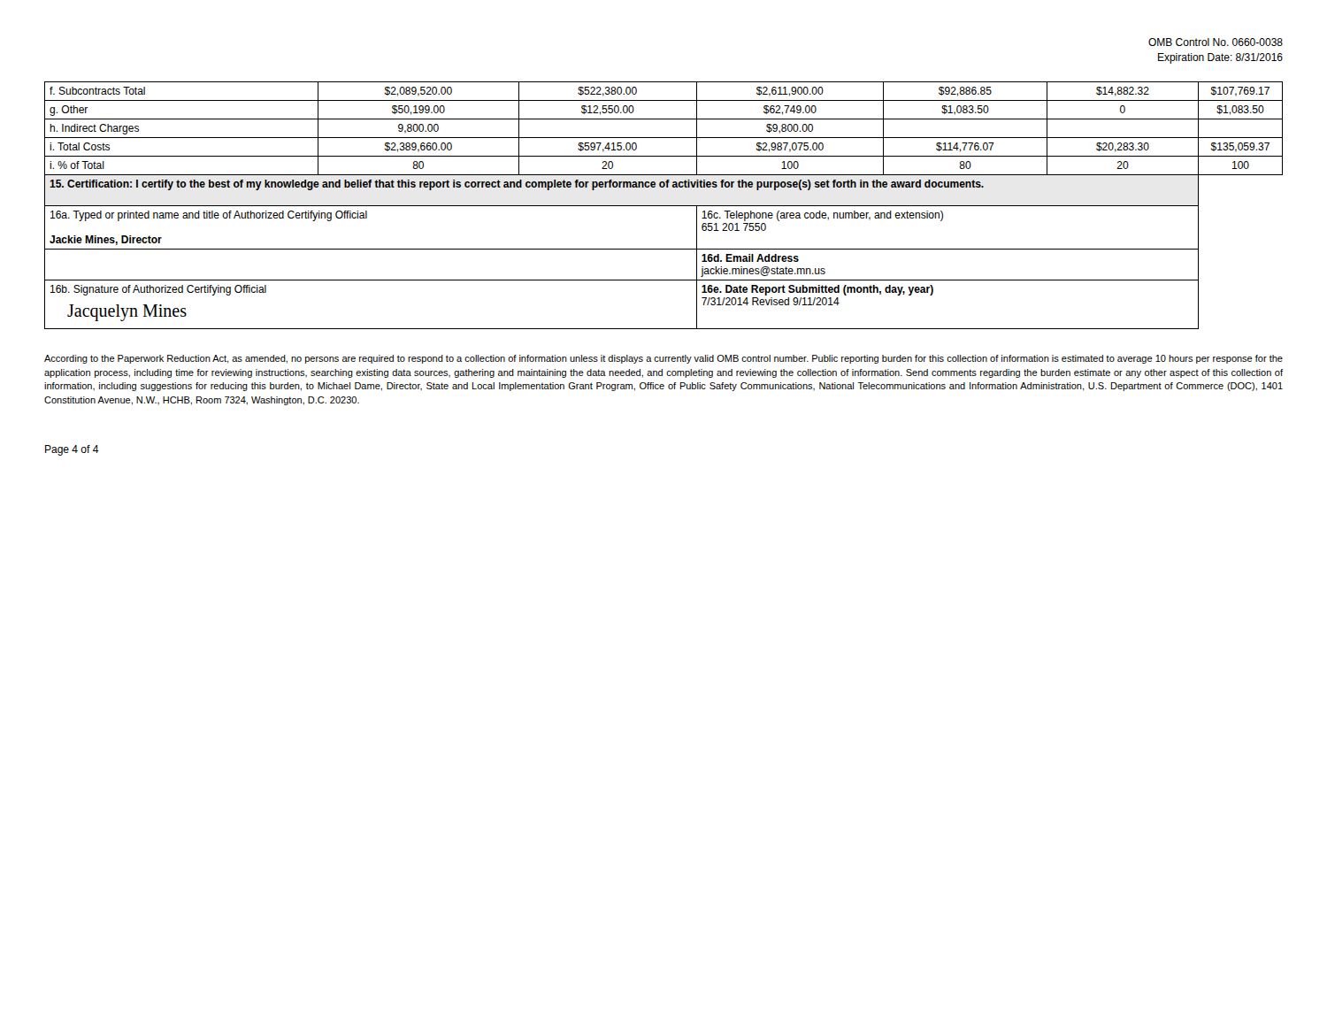OMB Control No. 0660-0038
Expiration Date: 8/31/2016
| f. Subcontracts Total | $2,089,520.00 | $522,380.00 | $2,611,900.00 | $92,886.85 | $14,882.32 | $107,769.17 |
| g. Other | $50,199.00 | $12,550.00 | $62,749.00 | $1,083.50 | 0 | $1,083.50 |
| h. Indirect Charges | 9,800.00 | | $9,800.00 | | | |
| i. Total Costs | $2,389,660.00 | $597,415.00 | $2,987,075.00 | $114,776.07 | $20,283.30 | $135,059.37 |
| i. % of Total | 80 | 20 | 100 | 80 | 20 | 100 |
| 15. Certification: I certify to the best of my knowledge and belief that this report is correct and complete for performance of activities for the purpose(s) set forth in the award documents. |
| 16a. Typed or printed name and title of Authorized Certifying Official Jackie Mines, Director | 16c. Telephone (area code, number, and extension) 651 201 7550 |
| | 16d. Email Address jackie.mines@state.mn.us |
| 16b. Signature of Authorized Certifying Official Jacquelyn Mines | 16e. Date Report Submitted (month, day, year) 7/31/2014 Revised 9/11/2014 |
According to the Paperwork Reduction Act, as amended, no persons are required to respond to a collection of information unless it displays a currently valid OMB control number. Public reporting burden for this collection of information is estimated to average 10 hours per response for the application process, including time for reviewing instructions, searching existing data sources, gathering and maintaining the data needed, and completing and reviewing the collection of information. Send comments regarding the burden estimate or any other aspect of this collection of information, including suggestions for reducing this burden, to Michael Dame, Director, State and Local Implementation Grant Program, Office of Public Safety Communications, National Telecommunications and Information Administration, U.S. Department of Commerce (DOC), 1401 Constitution Avenue, N.W., HCHB, Room 7324, Washington, D.C. 20230.
Page 4 of 4